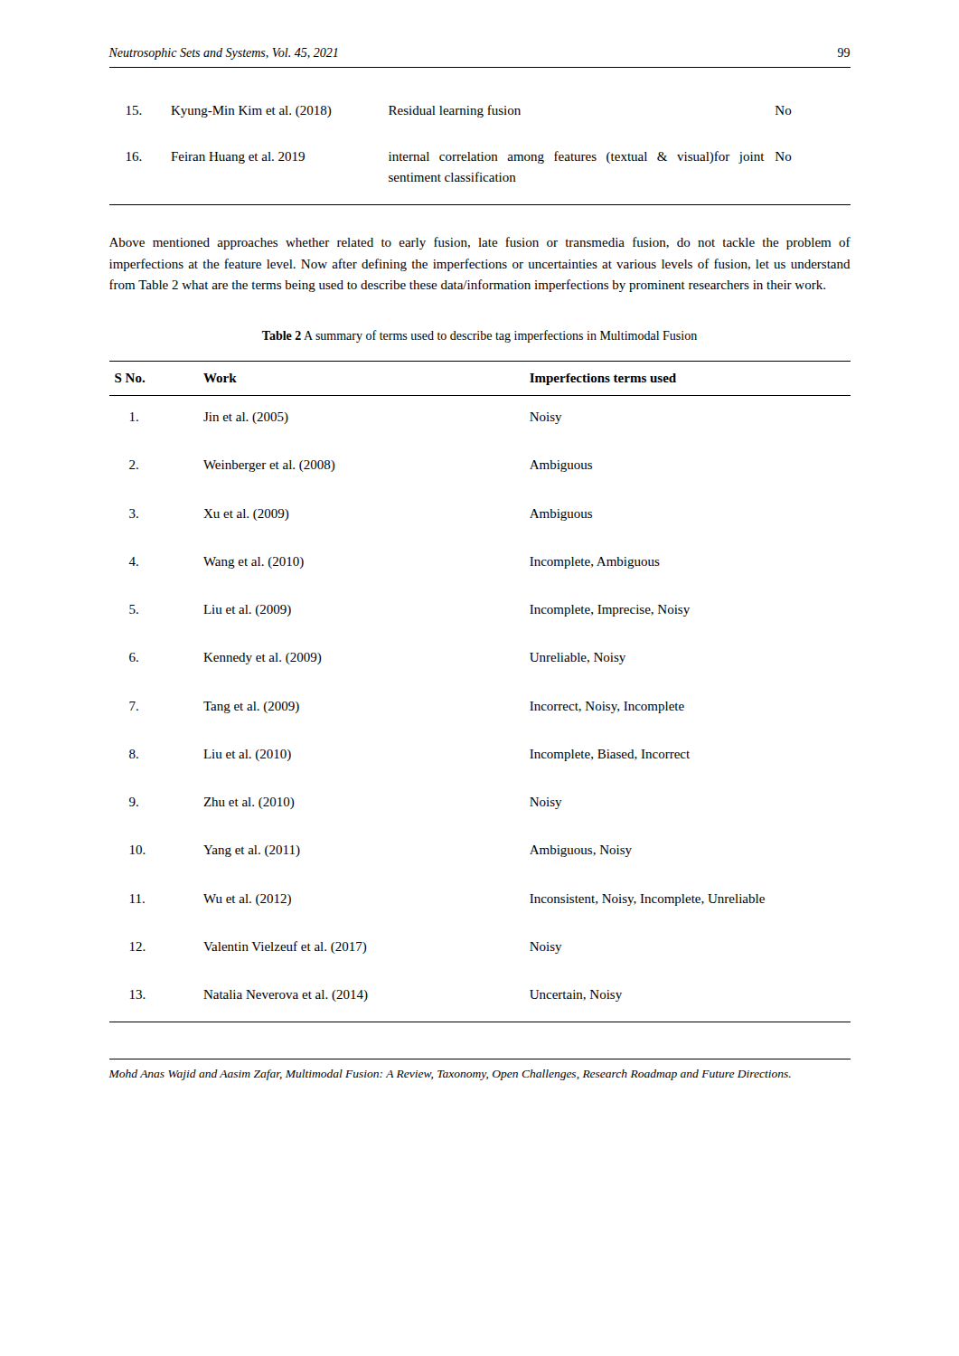Neutrosophic Sets and Systems, Vol. 45, 2021 99
| 15. | Kyung-Min Kim et al. (2018) | Residual learning fusion | No |
| 16. | Feiran Huang et al. 2019 | internal correlation among features (textual & visual)for joint sentiment classification | No |
Above mentioned approaches whether related to early fusion, late fusion or transmedia fusion, do not tackle the problem of imperfections at the feature level. Now after defining the imperfections or uncertainties at various levels of fusion, let us understand from Table 2 what are the terms being used to describe these data/information imperfections by prominent researchers in their work.
Table 2 A summary of terms used to describe tag imperfections in Multimodal Fusion
| S No. | Work | Imperfections terms used |
| --- | --- | --- |
| 1. | Jin et al. (2005) | Noisy |
| 2. | Weinberger et al. (2008) | Ambiguous |
| 3. | Xu et al. (2009) | Ambiguous |
| 4. | Wang et al. (2010) | Incomplete, Ambiguous |
| 5. | Liu et al. (2009) | Incomplete, Imprecise, Noisy |
| 6. | Kennedy et al. (2009) | Unreliable, Noisy |
| 7. | Tang et al. (2009) | Incorrect, Noisy, Incomplete |
| 8. | Liu et al. (2010) | Incomplete, Biased, Incorrect |
| 9. | Zhu et al. (2010) | Noisy |
| 10. | Yang et al. (2011) | Ambiguous, Noisy |
| 11. | Wu et al. (2012) | Inconsistent, Noisy, Incomplete, Unreliable |
| 12. | Valentin Vielzeuf et al. (2017) | Noisy |
| 13. | Natalia Neverova et al. (2014) | Uncertain, Noisy |
Mohd Anas Wajid and Aasim Zafar, Multimodal Fusion: A Review, Taxonomy, Open Challenges, Research Roadmap and Future Directions.